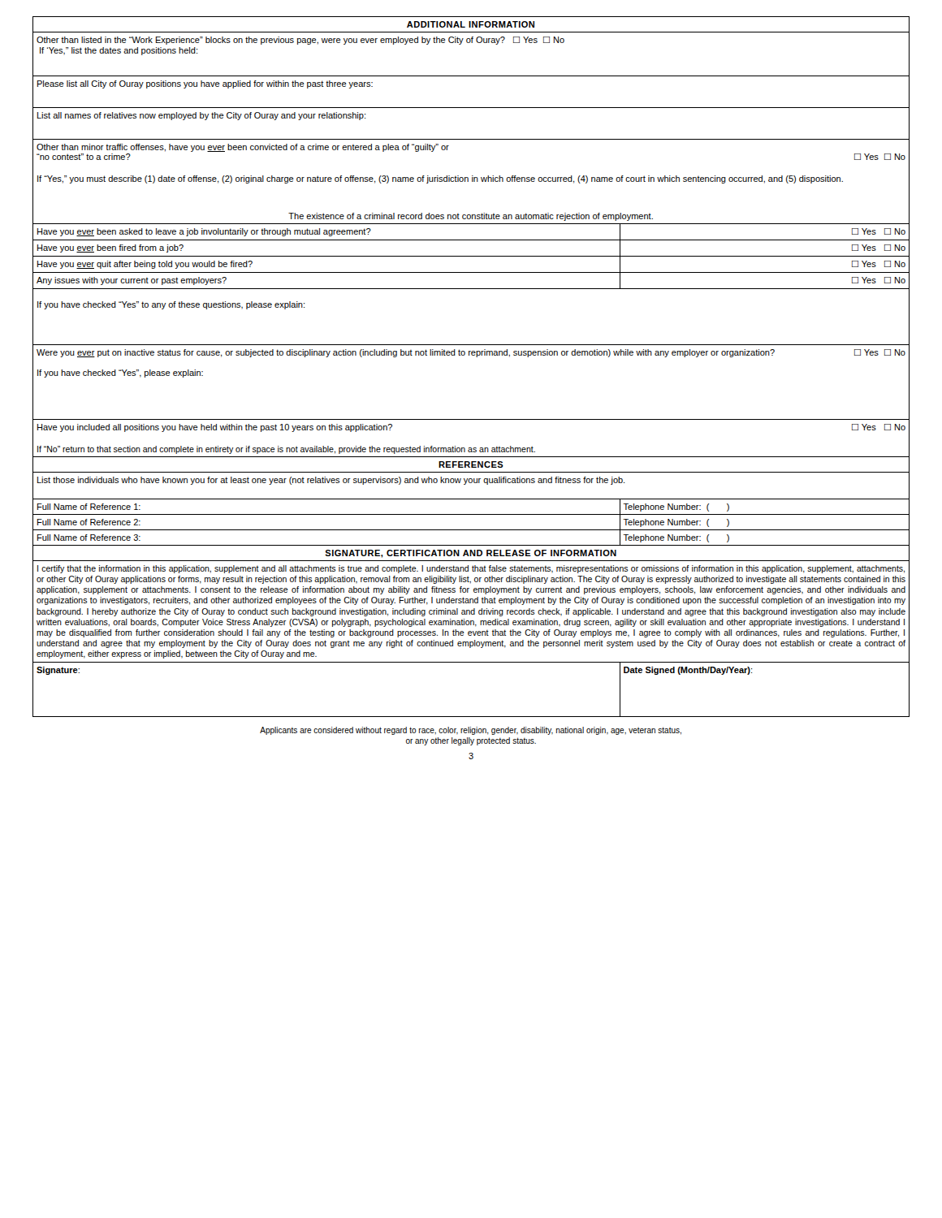| ADDITIONAL INFORMATION |
| Other than listed in the “Work Experience” blocks on the previous page, were you ever employed by the City of Ouray? ☐ Yes ☐ No If ‘Yes,” list the dates and positions held: |
| Please list all City of Ouray positions you have applied for within the past three years: |
| List all names of relatives now employed by the City of Ouray and your relationship: |
| Other than minor traffic offenses, have you ever been convicted of a crime or entered a plea of “guilty” or “no contest” to a crime? ☐ Yes ☐ No If “Yes,” you must describe (1) date of offense, (2) original charge or nature of offense, (3) name of jurisdiction in which offense occurred, (4) name of court in which sentencing occurred, and (5) disposition. The existence of a criminal record does not constitute an automatic rejection of employment. |
| Have you ever been asked to leave a job involuntarily or through mutual agreement? | ☐ Yes ☐ No |
| Have you ever been fired from a job? | ☐ Yes ☐ No |
| Have you ever quit after being told you would be fired? | ☐ Yes ☐ No |
| Any issues with your current or past employers? | ☐ Yes ☐ No |
| If you have checked “Yes” to any of these questions, please explain: |
| Were you ever put on inactive status for cause, or subjected to disciplinary action (including but not limited to reprimand, suspension or demotion) while with any employer or organization? ☐ Yes ☐ No If you have checked “Yes”, please explain: |
| Have you included all positions you have held within the past 10 years on this application? ☐ Yes ☐ No If “No” return to that section and complete in entirety or if space is not available, provide the requested information as an attachment. |
| REFERENCES |
| List those individuals who have known you for at least one year (not relatives or supervisors) and who know your qualifications and fitness for the job. |
| Full Name of Reference 1: | Telephone Number: ( ) |
| Full Name of Reference 2: | Telephone Number: ( ) |
| Full Name of Reference 3: | Telephone Number: ( ) |
| SIGNATURE, CERTIFICATION AND RELEASE OF INFORMATION |
| I certify that the information in this application, supplement and all attachments is true and complete. I understand that false statements, misrepresentations or omissions of information in this application, supplement, attachments, or other City of Ouray applications or forms, may result in rejection of this application, removal from an eligibility list, or other disciplinary action. The City of Ouray is expressly authorized to investigate all statements contained in this application, supplement or attachments. I consent to the release of information about my ability and fitness for employment by current and previous employers, schools, law enforcement agencies, and other individuals and organizations to investigators, recruiters, and other authorized employees of the City of Ouray. Further, I understand that employment by the City of Ouray is conditioned upon the successful completion of an investigation into my background. I hereby authorize the City of Ouray to conduct such background investigation, including criminal and driving records check, if applicable. I understand and agree that this background investigation also may include written evaluations, oral boards, Computer Voice Stress Analyzer (CVSA) or polygraph, psychological examination, medical examination, drug screen, agility or skill evaluation and other appropriate investigations. I understand I may be disqualified from further consideration should I fail any of the testing or background processes. In the event that the City of Ouray employs me, I agree to comply with all ordinances, rules and regulations. Further, I understand and agree that my employment by the City of Ouray does not grant me any right of continued employment, and the personnel merit system used by the City of Ouray does not establish or create a contract of employment, either express or implied, between the City of Ouray and me. |
| Signature : | Date Signed (Month/Day/Year) : |
Applicants are considered without regard to race, color, religion, gender, disability, national origin, age, veteran status,
or any other legally protected status.
3